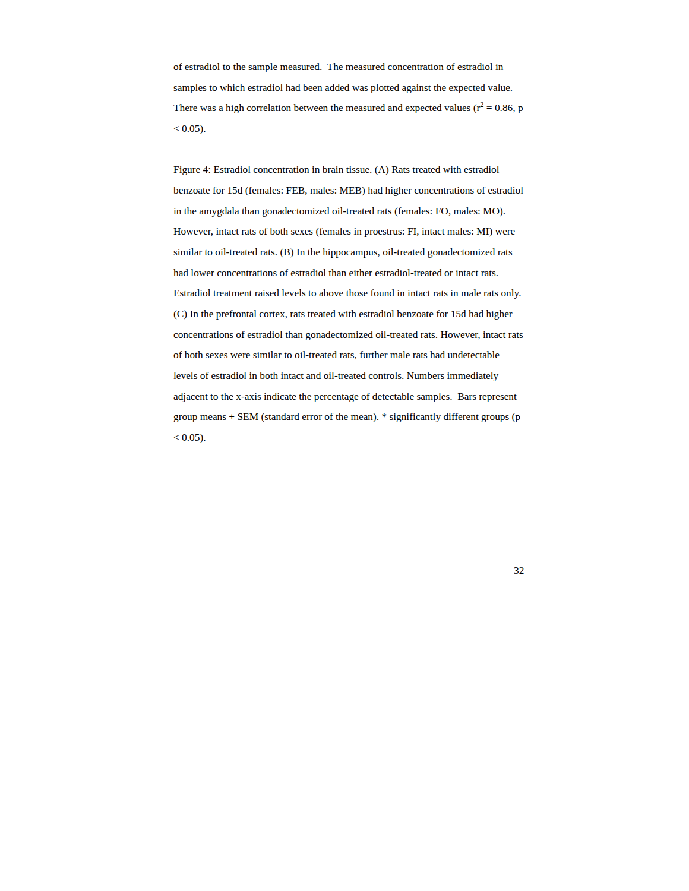of estradiol to the sample measured. The measured concentration of estradiol in samples to which estradiol had been added was plotted against the expected value. There was a high correlation between the measured and expected values (r2 = 0.86, p < 0.05).
Figure 4: Estradiol concentration in brain tissue. (A) Rats treated with estradiol benzoate for 15d (females: FEB, males: MEB) had higher concentrations of estradiol in the amygdala than gonadectomized oil-treated rats (females: FO, males: MO). However, intact rats of both sexes (females in proestrus: FI, intact males: MI) were similar to oil-treated rats. (B) In the hippocampus, oil-treated gonadectomized rats had lower concentrations of estradiol than either estradiol-treated or intact rats. Estradiol treatment raised levels to above those found in intact rats in male rats only. (C) In the prefrontal cortex, rats treated with estradiol benzoate for 15d had higher concentrations of estradiol than gonadectomized oil-treated rats. However, intact rats of both sexes were similar to oil-treated rats, further male rats had undetectable levels of estradiol in both intact and oil-treated controls. Numbers immediately adjacent to the x-axis indicate the percentage of detectable samples. Bars represent group means + SEM (standard error of the mean). * significantly different groups (p < 0.05).
32